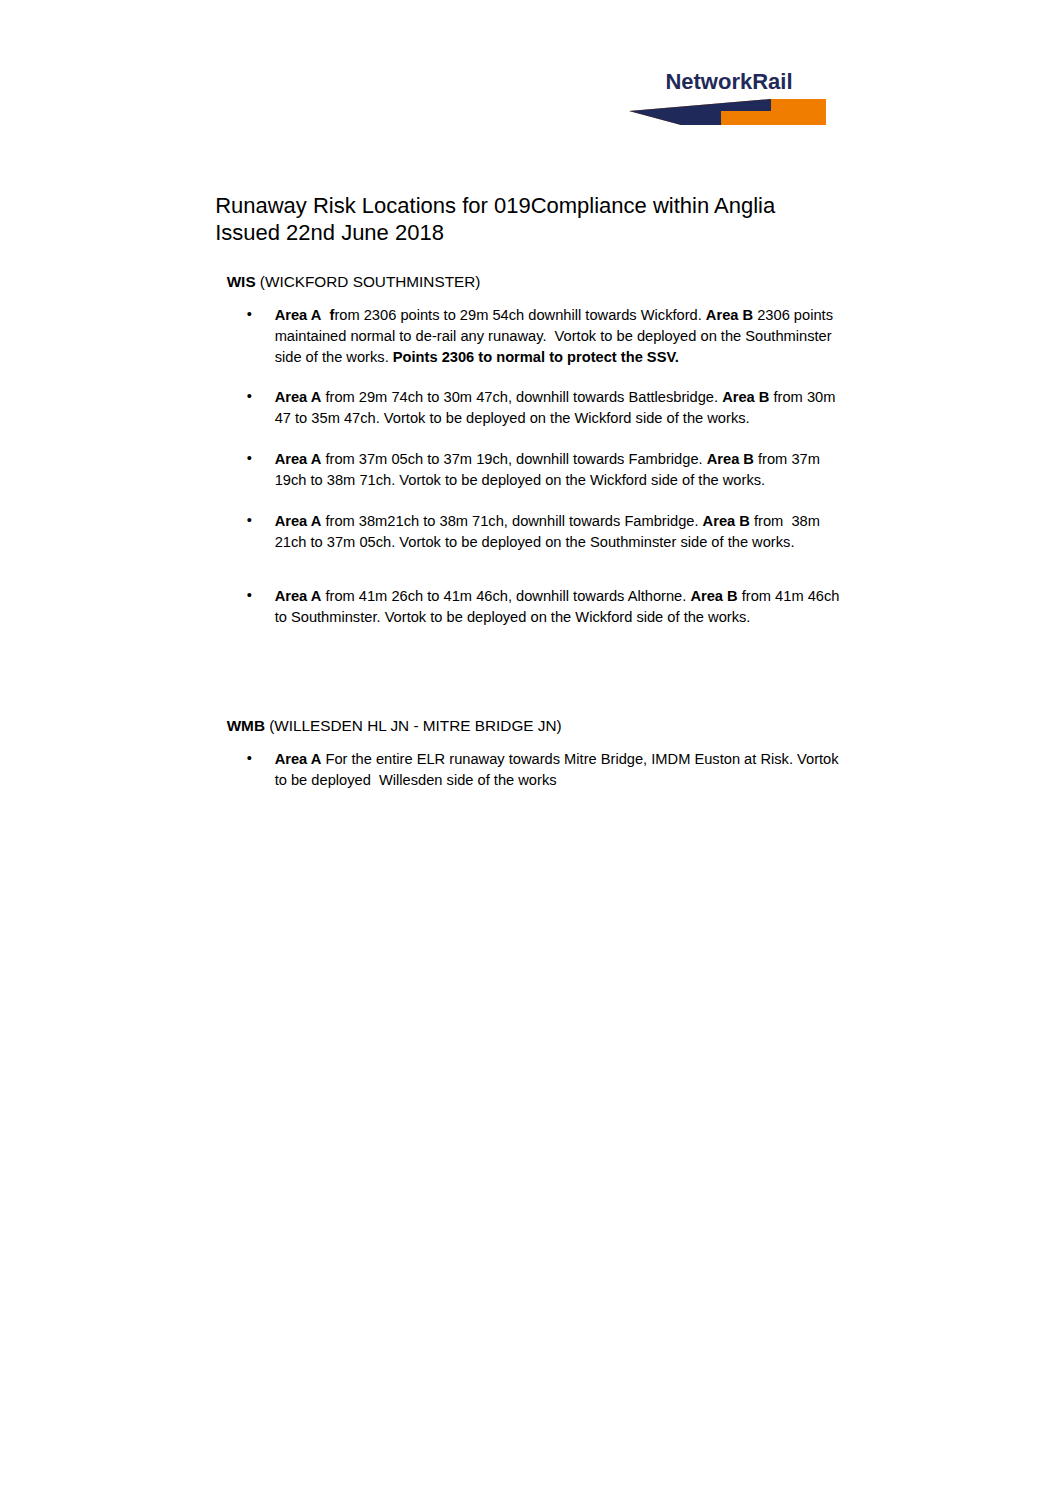NetworkRail
Runaway Risk Locations for 019Compliance within Anglia Issued 22nd June 2018
WIS (WICKFORD SOUTHMINSTER)
Area A from 2306 points to 29m 54ch downhill towards Wickford. Area B 2306 points maintained normal to de-rail any runaway. Vortok to be deployed on the Southminster side of the works. Points 2306 to normal to protect the SSV.
Area A from 29m 74ch to 30m 47ch, downhill towards Battlesbridge. Area B from 30m 47 to 35m 47ch. Vortok to be deployed on the Wickford side of the works.
Area A from 37m 05ch to 37m 19ch, downhill towards Fambridge. Area B from 37m 19ch to 38m 71ch. Vortok to be deployed on the Wickford side of the works.
Area A from 38m21ch to 38m 71ch, downhill towards Fambridge. Area B from 38m 21ch to 37m 05ch. Vortok to be deployed on the Southminster side of the works.
Area A from 41m 26ch to 41m 46ch, downhill towards Althorne. Area B from 41m 46ch to Southminster. Vortok to be deployed on the Wickford side of the works.
WMB (WILLESDEN HL JN - MITRE BRIDGE JN)
Area A For the entire ELR runaway towards Mitre Bridge, IMDM Euston at Risk. Vortok to be deployed Willesden side of the works